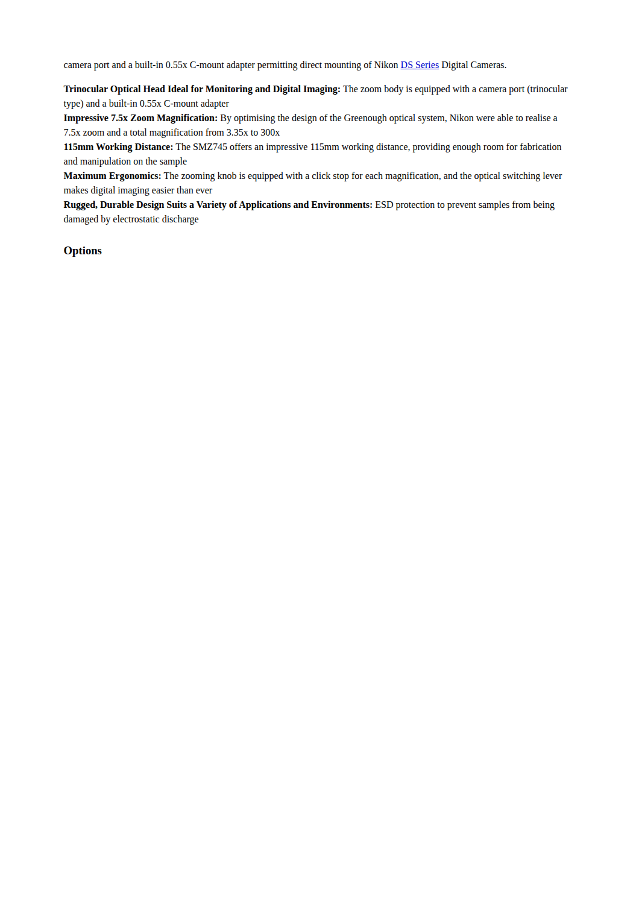camera port and a built-in 0.55x C-mount adapter permitting direct mounting of Nikon DS Series Digital Cameras.
Trinocular Optical Head Ideal for Monitoring and Digital Imaging: The zoom body is equipped with a camera port (trinocular type) and a built-in 0.55x C-mount adapter
Impressive 7.5x Zoom Magnification: By optimising the design of the Greenough optical system, Nikon were able to realise a 7.5x zoom and a total magnification from 3.35x to 300x
115mm Working Distance: The SMZ745 offers an impressive 115mm working distance, providing enough room for fabrication and manipulation on the sample
Maximum Ergonomics: The zooming knob is equipped with a click stop for each magnification, and the optical switching lever makes digital imaging easier than ever
Rugged, Durable Design Suits a Variety of Applications and Environments: ESD protection to prevent samples from being damaged by electrostatic discharge
Options